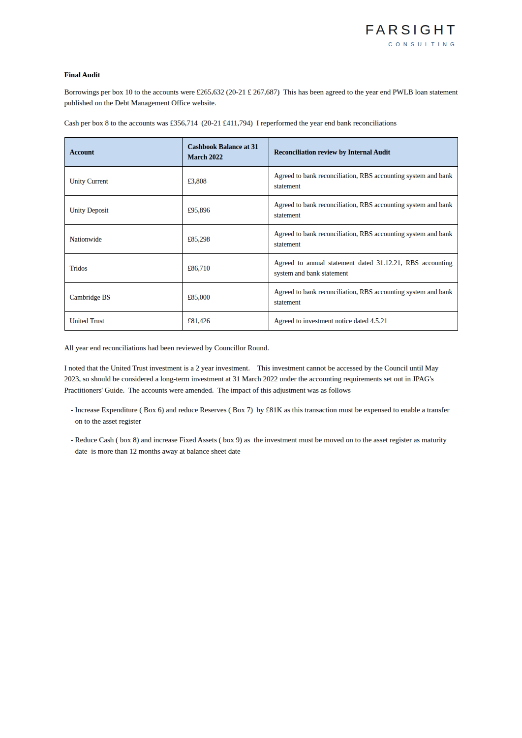FARSIGHT
CONSULTING
Final Audit
Borrowings per box 10 to the accounts were £265,632 (20-21 £ 267,687) This has been agreed to the year end PWLB loan statement published on the Debt Management Office website.
Cash per box 8 to the accounts was £356,714 (20-21 £411,794) I reperformed the year end bank reconciliations
| Account | Cashbook Balance at 31 March 2022 | Reconciliation review by Internal Audit |
| --- | --- | --- |
| Unity Current | £3,808 | Agreed to bank reconciliation, RBS accounting system and bank statement |
| Unity Deposit | £95,896 | Agreed to bank reconciliation, RBS accounting system and bank statement |
| Nationwide | £85,298 | Agreed to bank reconciliation, RBS accounting system and bank statement |
| Tridos | £86,710 | Agreed to annual statement dated 31.12.21, RBS accounting system and bank statement |
| Cambridge BS | £85,000 | Agreed to bank reconciliation, RBS accounting system and bank statement |
| United Trust | £81,426 | Agreed to investment notice dated 4.5.21 |
All year end reconciliations had been reviewed by Councillor Round.
I noted that the United Trust investment is a 2 year investment. This investment cannot be accessed by the Council until May 2023, so should be considered a long-term investment at 31 March 2022 under the accounting requirements set out in JPAG's Practitioners' Guide. The accounts were amended. The impact of this adjustment was as follows
Increase Expenditure ( Box 6) and reduce Reserves ( Box 7) by £81K as this transaction must be expensed to enable a transfer on to the asset register
Reduce Cash ( box 8) and increase Fixed Assets ( box 9) as the investment must be moved on to the asset register as maturity date is more than 12 months away at balance sheet date